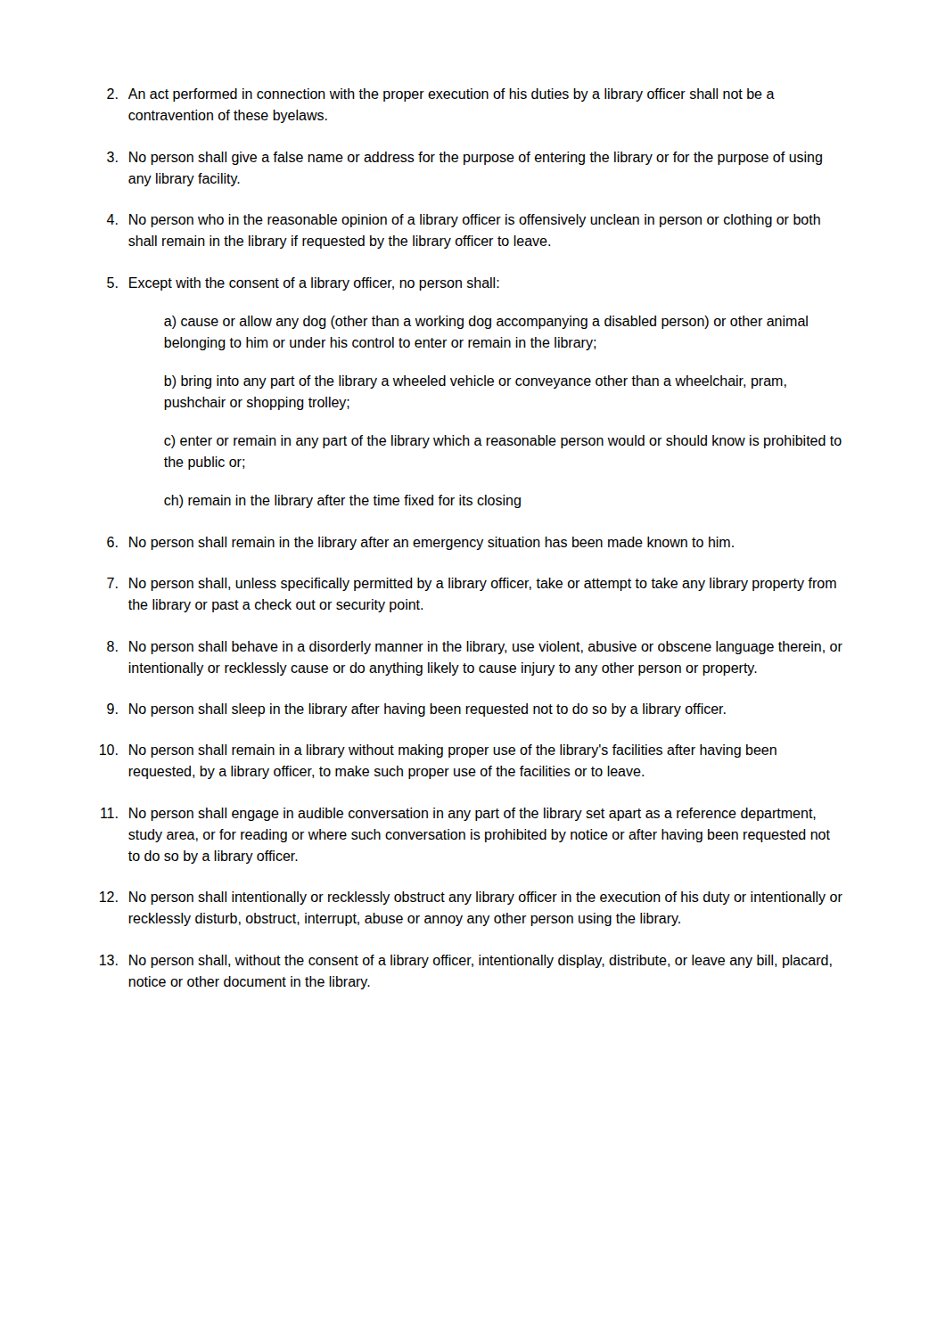An act performed in connection with the proper execution of his duties by a library officer shall not be a contravention of these byelaws.
No person shall give a false name or address for the purpose of entering the library or for the purpose of using any library facility.
No person who in the reasonable opinion of a library officer is offensively unclean in person or clothing or both shall remain in the library if requested by the library officer to leave.
Except with the consent of a library officer, no person shall:
a) cause or allow any dog (other than a working dog accompanying a disabled person) or other animal belonging to him or under his control to enter or remain in the library;
b) bring into any part of the library a wheeled vehicle or conveyance other than a wheelchair, pram, pushchair or shopping trolley;
c) enter or remain in any part of the library which a reasonable person would or should know is prohibited to the public or;
ch) remain in the library after the time fixed for its closing
No person shall remain in the library after an emergency situation has been made known to him.
No person shall, unless specifically permitted by a library officer, take or attempt to take any library property from the library or past a check out or security point.
No person shall behave in a disorderly manner in the library, use violent, abusive or obscene language therein, or intentionally or recklessly cause or do anything likely to cause injury to any other person or property.
No person shall sleep in the library after having been requested not to do so by a library officer.
No person shall remain in a library without making proper use of the library's facilities after having been requested, by a library officer, to make such proper use of the facilities or to leave.
No person shall engage in audible conversation in any part of the library set apart as a reference department, study area, or for reading or where such conversation is prohibited by notice or after having been requested not to do so by a library officer.
No person shall intentionally or recklessly obstruct any library officer in the execution of his duty or intentionally or recklessly disturb, obstruct, interrupt, abuse or annoy any other person using the library.
No person shall, without the consent of a library officer, intentionally display, distribute, or leave any bill, placard, notice or other document in the library.